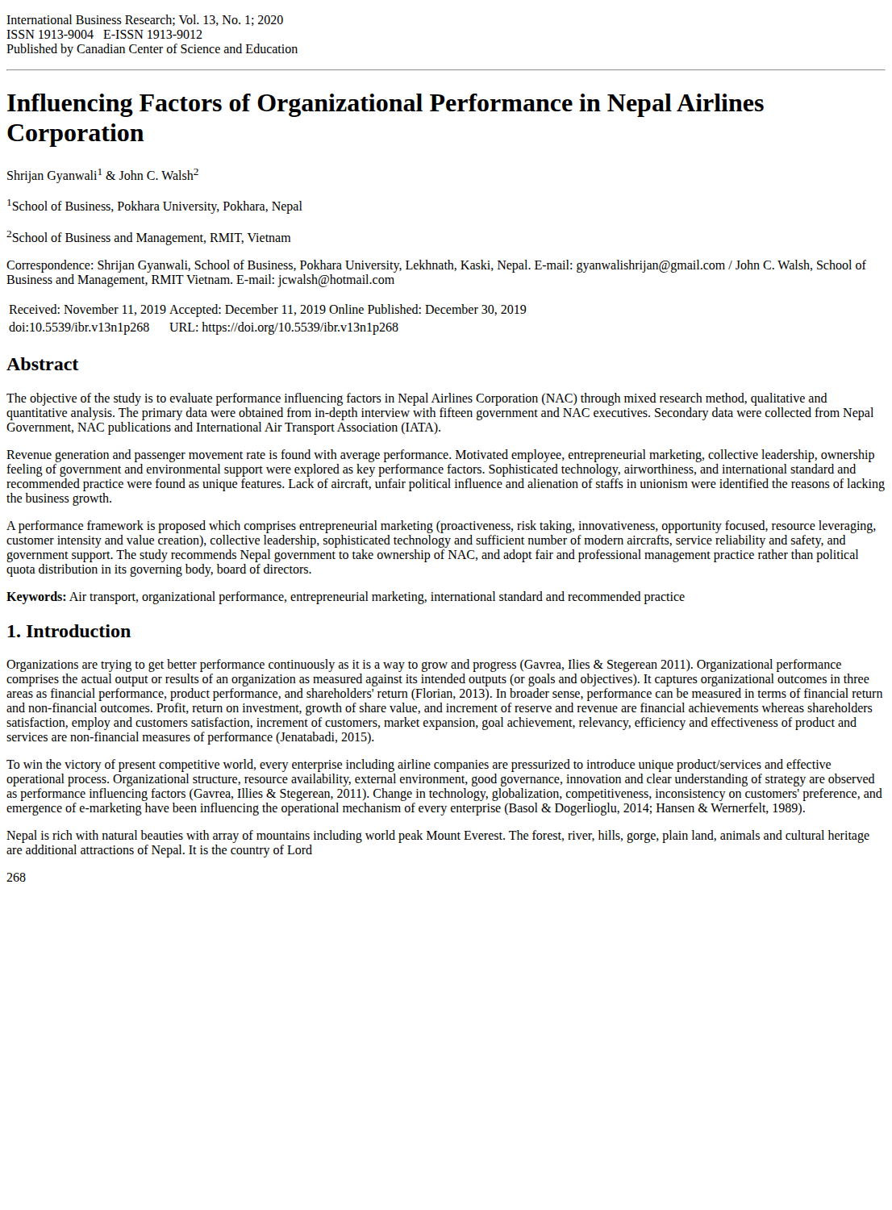International Business Research; Vol. 13, No. 1; 2020
ISSN 1913-9004 E-ISSN 1913-9012
Published by Canadian Center of Science and Education
Influencing Factors of Organizational Performance in Nepal Airlines Corporation
Shrijan Gyanwali1 & John C. Walsh2
1School of Business, Pokhara University, Pokhara, Nepal
2School of Business and Management, RMIT, Vietnam
Correspondence: Shrijan Gyanwali, School of Business, Pokhara University, Lekhnath, Kaski, Nepal. E-mail: gyanwalishrijan@gmail.com / John C. Walsh, School of Business and Management, RMIT Vietnam. E-mail: jcwalsh@hotmail.com
| Received: November 11, 2019 | Accepted: December 11, 2019 | Online Published: December 30, 2019 |
| doi:10.5539/ibr.v13n1p268 | URL: https://doi.org/10.5539/ibr.v13n1p268 |
Abstract
The objective of the study is to evaluate performance influencing factors in Nepal Airlines Corporation (NAC) through mixed research method, qualitative and quantitative analysis. The primary data were obtained from in-depth interview with fifteen government and NAC executives. Secondary data were collected from Nepal Government, NAC publications and International Air Transport Association (IATA).
Revenue generation and passenger movement rate is found with average performance. Motivated employee, entrepreneurial marketing, collective leadership, ownership feeling of government and environmental support were explored as key performance factors. Sophisticated technology, airworthiness, and international standard and recommended practice were found as unique features. Lack of aircraft, unfair political influence and alienation of staffs in unionism were identified the reasons of lacking the business growth.
A performance framework is proposed which comprises entrepreneurial marketing (proactiveness, risk taking, innovativeness, opportunity focused, resource leveraging, customer intensity and value creation), collective leadership, sophisticated technology and sufficient number of modern aircrafts, service reliability and safety, and government support. The study recommends Nepal government to take ownership of NAC, and adopt fair and professional management practice rather than political quota distribution in its governing body, board of directors.
Keywords: Air transport, organizational performance, entrepreneurial marketing, international standard and recommended practice
1. Introduction
Organizations are trying to get better performance continuously as it is a way to grow and progress (Gavrea, Ilies & Stegerean 2011). Organizational performance comprises the actual output or results of an organization as measured against its intended outputs (or goals and objectives). It captures organizational outcomes in three areas as financial performance, product performance, and shareholders' return (Florian, 2013). In broader sense, performance can be measured in terms of financial return and non-financial outcomes. Profit, return on investment, growth of share value, and increment of reserve and revenue are financial achievements whereas shareholders satisfaction, employ and customers satisfaction, increment of customers, market expansion, goal achievement, relevancy, efficiency and effectiveness of product and services are non-financial measures of performance (Jenatabadi, 2015).
To win the victory of present competitive world, every enterprise including airline companies are pressurized to introduce unique product/services and effective operational process. Organizational structure, resource availability, external environment, good governance, innovation and clear understanding of strategy are observed as performance influencing factors (Gavrea, Illies & Stegerean, 2011). Change in technology, globalization, competitiveness, inconsistency on customers' preference, and emergence of e-marketing have been influencing the operational mechanism of every enterprise (Basol & Dogerlioglu, 2014; Hansen & Wernerfelt, 1989).
Nepal is rich with natural beauties with array of mountains including world peak Mount Everest. The forest, river, hills, gorge, plain land, animals and cultural heritage are additional attractions of Nepal. It is the country of Lord
268